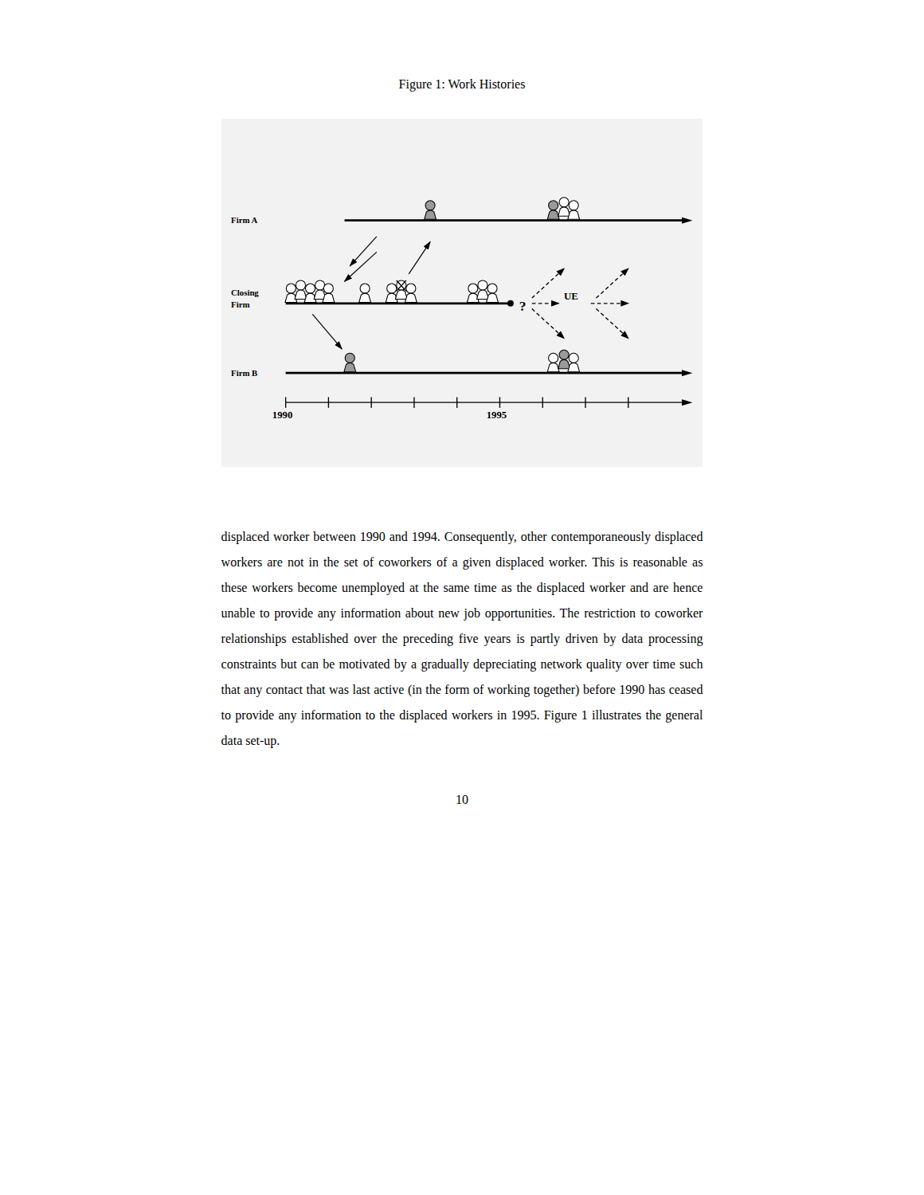Figure 1: Work Histories
Firm A Closing Firm ? UE Firm B 1990 1995
displaced worker between 1990 and 1994. Consequently, other contemporaneously displaced workers are not in the set of coworkers of a given displaced worker. This is reasonable as these workers become unemployed at the same time as the displaced worker and are hence unable to provide any information about new job opportunities. The restriction to coworker relationships established over the preceding five years is partly driven by data processing constraints but can be motivated by a gradually depreciating network quality over time such that any contact that was last active (in the form of working together) before 1990 has ceased to provide any information to the displaced workers in 1995. Figure 1 illustrates the general data set-up.
10